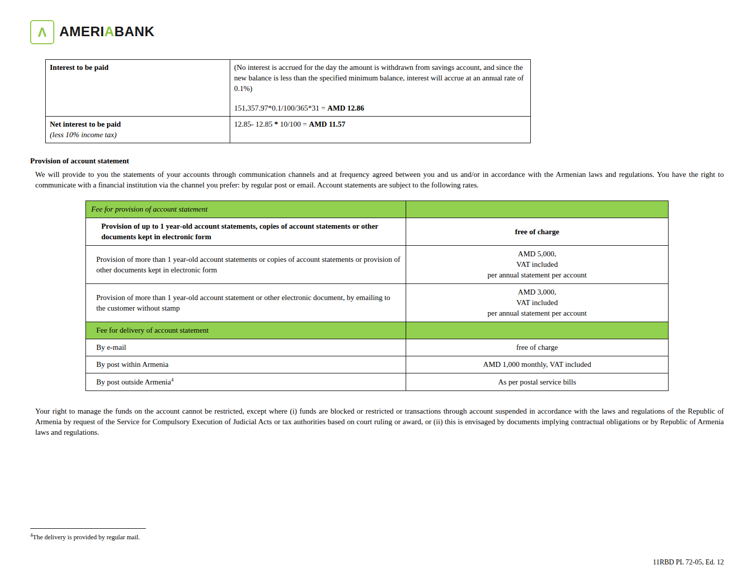Λ
AMERIABANK
| Interest to be paid | (No interest is accrued for the day the amount is withdrawn from savings account, and since the new balance is less than the specified minimum balance, interest will accrue at an annual rate of 0.1%) 151,357.97*0.1/100/365*31 = AMD 12.86 |
| Net interest to be paid (less 10% income tax) | 12.85- 12.85 * 10/100 = AMD 11.57 |
Provision of account statement
We will provide to you the statements of your accounts through communication channels and at frequency agreed between you and us and/or in accordance with the Armenian laws and regulations. You have the right to communicate with a financial institution via the channel you prefer: by regular post or email. Account statements are subject to the following rates.
| Fee for provision of account statement | |
| Provision of up to 1 year-old account statements, copies of account statements or other documents kept in electronic form | free of charge |
| Provision of more than 1 year-old account statements or copies of account statements or provision of other documents kept in electronic form | AMD 5,000, VAT included per annual statement per account |
| Provision of more than 1 year-old account statement or other electronic document, by emailing to the customer without stamp | AMD 3,000, VAT included per annual statement per account |
| Fee for delivery of account statement | |
| By e-mail | free of charge |
| By post within Armenia | AMD 1,000 monthly, VAT included |
| By post outside Armenia 4 | As per postal service bills |
Your right to manage the funds on the account cannot be restricted, except where (i) funds are blocked or restricted or transactions through account suspended in accordance with the laws and regulations of the Republic of Armenia by request of the Service for Compulsory Execution of Judicial Acts or tax authorities based on court ruling or award, or (ii) this is envisaged by documents implying contractual obligations or by Republic of Armenia laws and regulations.
4The delivery is provided by regular mail.
11RBD PL 72-05, Ed. 12